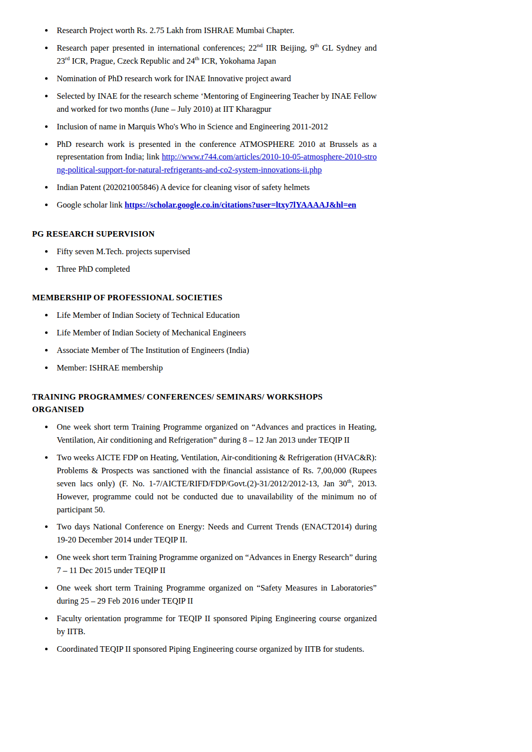Research Project worth Rs. 2.75 Lakh from ISHRAE Mumbai Chapter.
Research paper presented in international conferences; 22nd IIR Beijing, 9th GL Sydney and 23rd ICR, Prague, Czeck Republic and 24th ICR, Yokohama Japan
Nomination of PhD research work for INAE Innovative project award
Selected by INAE for the research scheme ‘Mentoring of Engineering Teacher by INAE Fellow and worked for two months (June – July 2010) at IIT Kharagpur
Inclusion of name in Marquis Who's Who in Science and Engineering 2011-2012
PhD research work is presented in the conference ATMOSPHERE 2010 at Brussels as a representation from India; link http://www.r744.com/articles/2010-10-05-atmosphere-2010-strong-political-support-for-natural-refrigerants-and-co2-system-innovations-ii.php
Indian Patent (202021005846) A device for cleaning visor of safety helmets
Google scholar link https://scholar.google.co.in/citations?user=ltxy7lYAAAAJ&hl=en
PG Research Supervision
Fifty seven M.Tech. projects supervised
Three PhD completed
Membership of Professional Societies
Life Member of Indian Society of Technical Education
Life Member of Indian Society of Mechanical Engineers
Associate Member of The Institution of Engineers (India)
Member: ISHRAE membership
Training Programmes/ Conferences/ Seminars/ Workshops Organised
One week short term Training Programme organized on “Advances and practices in Heating, Ventilation, Air conditioning and Refrigeration” during 8 – 12 Jan 2013 under TEQIP II
Two weeks AICTE FDP on Heating, Ventilation, Air-conditioning & Refrigeration (HVAC&R): Problems & Prospects was sanctioned with the financial assistance of Rs. 7,00,000 (Rupees seven lacs only) (F. No. 1-7/AICTE/RIFD/FDP/Govt.(2)-31/2012/2012-13, Jan 30th, 2013. However, programme could not be conducted due to unavailability of the minimum no of participant 50.
Two days National Conference on Energy: Needs and Current Trends (ENACT2014) during 19-20 December 2014 under TEQIP II.
One week short term Training Programme organized on “Advances in Energy Research” during 7 – 11 Dec 2015 under TEQIP II
One week short term Training Programme organized on “Safety Measures in Laboratories” during 25 – 29 Feb 2016 under TEQIP II
Faculty orientation programme for TEQIP II sponsored Piping Engineering course organized by IITB.
Coordinated TEQIP II sponsored Piping Engineering course organized by IITB for students.